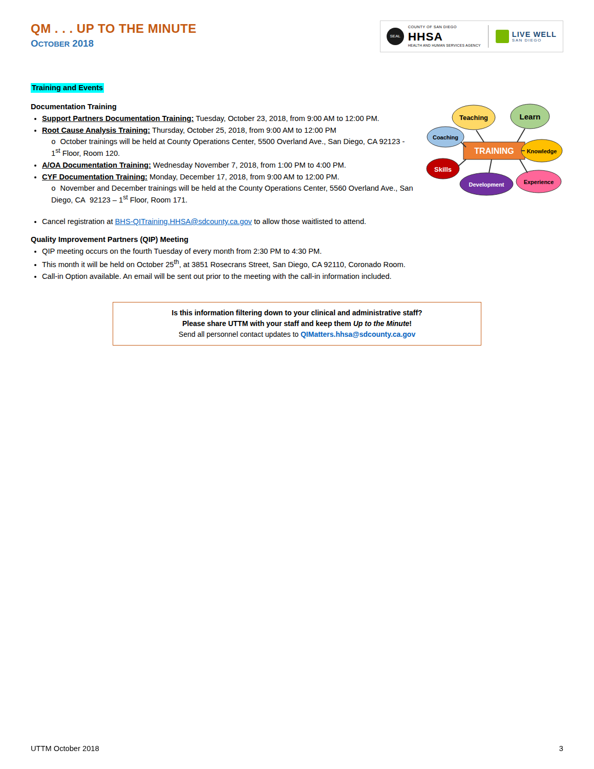QM . . . UP TO THE MINUTE
OCTOBER 2018
SEAL
COUNTY OF SAN DIEGO
HHSA
HEALTH AND HUMAN SERVICES AGENCY
LIVE WELL
SAN DIEGO
Training and Events
Documentation Training
Support Partners Documentation Training: Tuesday, October 23, 2018, from 9:00 AM to 12:00 PM.
Root Cause Analysis Training: Thursday, October 25, 2018, from 9:00 AM to 12:00 PM
October trainings will be held at County Operations Center, 5500 Overland Ave., San Diego, CA 92123 - 1st Floor, Room 120.
A/OA Documentation Training: Wednesday November 7, 2018, from 1:00 PM to 4:00 PM.
CYF Documentation Training: Monday, December 17, 2018, from 9:00 AM to 12:00 PM.
November and December trainings will be held at the County Operations Center, 5560 Overland Ave., San Diego, CA 92123 – 1st Floor, Room 171.
Cancel registration at BHS-QITraining.HHSA@sdcounty.ca.gov to allow those waitlisted to attend.
Quality Improvement Partners (QIP) Meeting
QIP meeting occurs on the fourth Tuesday of every month from 2:30 PM to 4:30 PM.
This month it will be held on October 25th, at 3851 Rosecrans Street, San Diego, CA 92110, Coronado Room.
Call-in Option available. An email will be sent out prior to the meeting with the call-in information included.
Is this information filtering down to your clinical and administrative staff?
Please share UTTM with your staff and keep them Up to the Minute!
Send all personnel contact updates to QIMatters.hhsa@sdcounty.ca.gov
UTTM October 2018 3